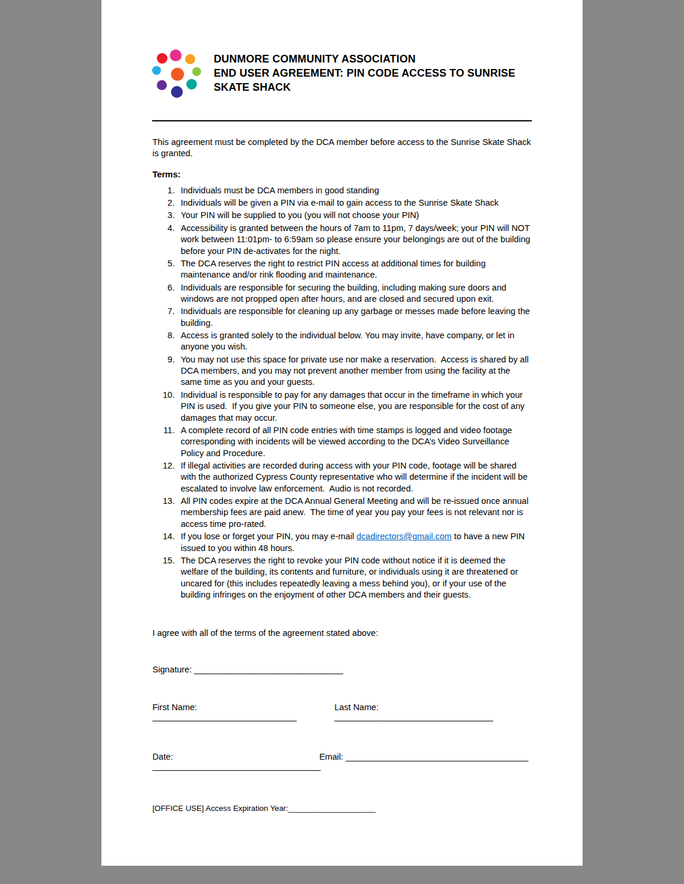DUNMORE COMMUNITY ASSOCIATION
END USER AGREEMENT: PIN CODE ACCESS TO SUNRISE SKATE SHACK
This agreement must be completed by the DCA member before access to the Sunrise Skate Shack is granted.
Terms:
Individuals must be DCA members in good standing
Individuals will be given a PIN via e-mail to gain access to the Sunrise Skate Shack
Your PIN will be supplied to you (you will not choose your PIN)
Accessibility is granted between the hours of 7am to 11pm, 7 days/week; your PIN will NOT work between 11:01pm- to 6:59am so please ensure your belongings are out of the building before your PIN de-activates for the night.
The DCA reserves the right to restrict PIN access at additional times for building maintenance and/or rink flooding and maintenance.
Individuals are responsible for securing the building, including making sure doors and windows are not propped open after hours, and are closed and secured upon exit.
Individuals are responsible for cleaning up any garbage or messes made before leaving the building.
Access is granted solely to the individual below. You may invite, have company, or let in anyone you wish.
You may not use this space for private use nor make a reservation. Access is shared by all DCA members, and you may not prevent another member from using the facility at the same time as you and your guests.
Individual is responsible to pay for any damages that occur in the timeframe in which your PIN is used. If you give your PIN to someone else, you are responsible for the cost of any damages that may occur.
A complete record of all PIN code entries with time stamps is logged and video footage corresponding with incidents will be viewed according to the DCA’s Video Surveillance Policy and Procedure.
If illegal activities are recorded during access with your PIN code, footage will be shared with the authorized Cypress County representative who will determine if the incident will be escalated to involve law enforcement. Audio is not recorded.
All PIN codes expire at the DCA Annual General Meeting and will be re-issued once annual membership fees are paid anew. The time of year you pay your fees is not relevant nor is access time pro-rated.
If you lose or forget your PIN, you may e-mail dcadirectors@gmail.com to have a new PIN issued to you within 48 hours.
The DCA reserves the right to revoke your PIN code without notice if it is deemed the welfare of the building, its contents and furniture, or individuals using it are threatened or uncared for (this includes repeatedly leaving a mess behind you), or if your use of the building infringes on the enjoyment of other DCA members and their guests.
I agree with all of the terms of the agreement stated above:
Signature: _______________________________
First Name: ______________________________
Last Name: _________________________________
Date: ___________________________________
Email: ______________________________________
[OFFICE USE] Access Expiration Year:____________________